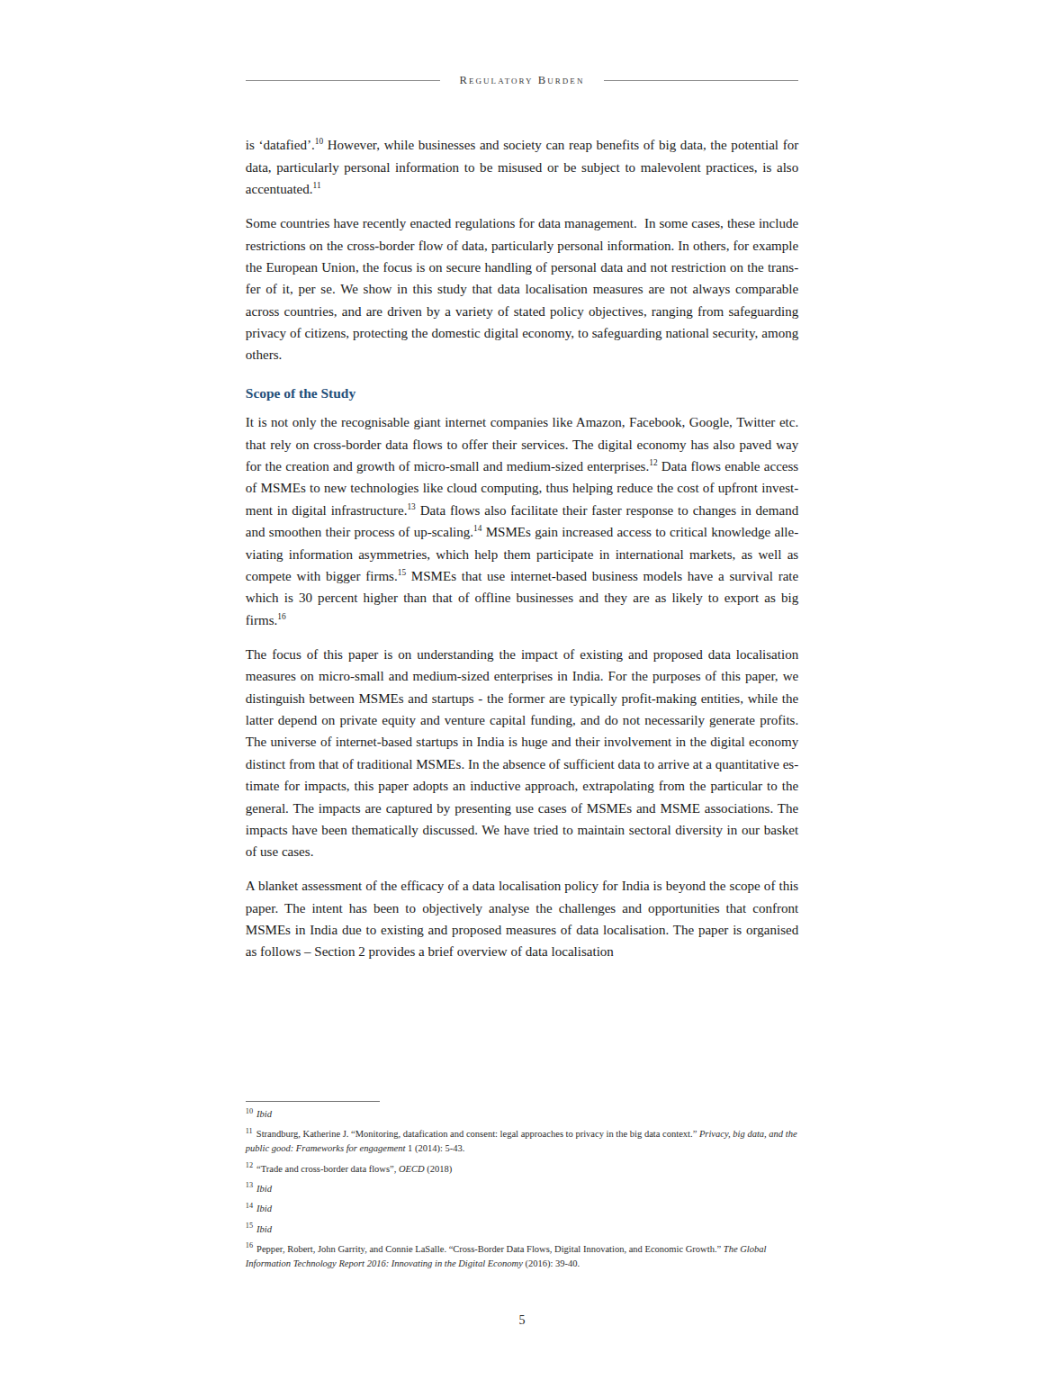Regulatory Burden
is ‘datafied’.10 However, while businesses and society can reap benefits of big data, the potential for data, particularly personal information to be misused or be subject to malevolent practices, is also accentuated.11
Some countries have recently enacted regulations for data management. In some cases, these include restrictions on the cross-border flow of data, particularly personal information. In others, for example the European Union, the focus is on secure handling of personal data and not restriction on the transfer of it, per se. We show in this study that data localisation measures are not always comparable across countries, and are driven by a variety of stated policy objectives, ranging from safeguarding privacy of citizens, protecting the domestic digital economy, to safeguarding national security, among others.
Scope of the Study
It is not only the recognisable giant internet companies like Amazon, Facebook, Google, Twitter etc. that rely on cross-border data flows to offer their services. The digital economy has also paved way for the creation and growth of micro-small and medium-sized enterprises.12 Data flows enable access of MSMEs to new technologies like cloud computing, thus helping reduce the cost of upfront investment in digital infrastructure.13 Data flows also facilitate their faster response to changes in demand and smoothen their process of up-scaling.14 MSMEs gain increased access to critical knowledge alleviating information asymmetries, which help them participate in international markets, as well as compete with bigger firms.15 MSMEs that use internet-based business models have a survival rate which is 30 percent higher than that of offline businesses and they are as likely to export as big firms.16
The focus of this paper is on understanding the impact of existing and proposed data localisation measures on micro-small and medium-sized enterprises in India. For the purposes of this paper, we distinguish between MSMEs and startups - the former are typically profit-making entities, while the latter depend on private equity and venture capital funding, and do not necessarily generate profits. The universe of internet-based startups in India is huge and their involvement in the digital economy distinct from that of traditional MSMEs. In the absence of sufficient data to arrive at a quantitative estimate for impacts, this paper adopts an inductive approach, extrapolating from the particular to the general. The impacts are captured by presenting use cases of MSMEs and MSME associations. The impacts have been thematically discussed. We have tried to maintain sectoral diversity in our basket of use cases.
A blanket assessment of the efficacy of a data localisation policy for India is beyond the scope of this paper. The intent has been to objectively analyse the challenges and opportunities that confront MSMEs in India due to existing and proposed measures of data localisation. The paper is organised as follows – Section 2 provides a brief overview of data localisation
10 Ibid
11 Strandburg, Katherine J. “Monitoring, datafication and consent: legal approaches to privacy in the big data context.” Privacy, big data, and the public good: Frameworks for engagement 1 (2014): 5-43.
12 “Trade and cross-border data flows”, OECD (2018)
13 Ibid
14 Ibid
15 Ibid
16 Pepper, Robert, John Garrity, and Connie LaSalle. “Cross-Border Data Flows, Digital Innovation, and Economic Growth.” The Global Information Technology Report 2016: Innovating in the Digital Economy (2016): 39-40.
5